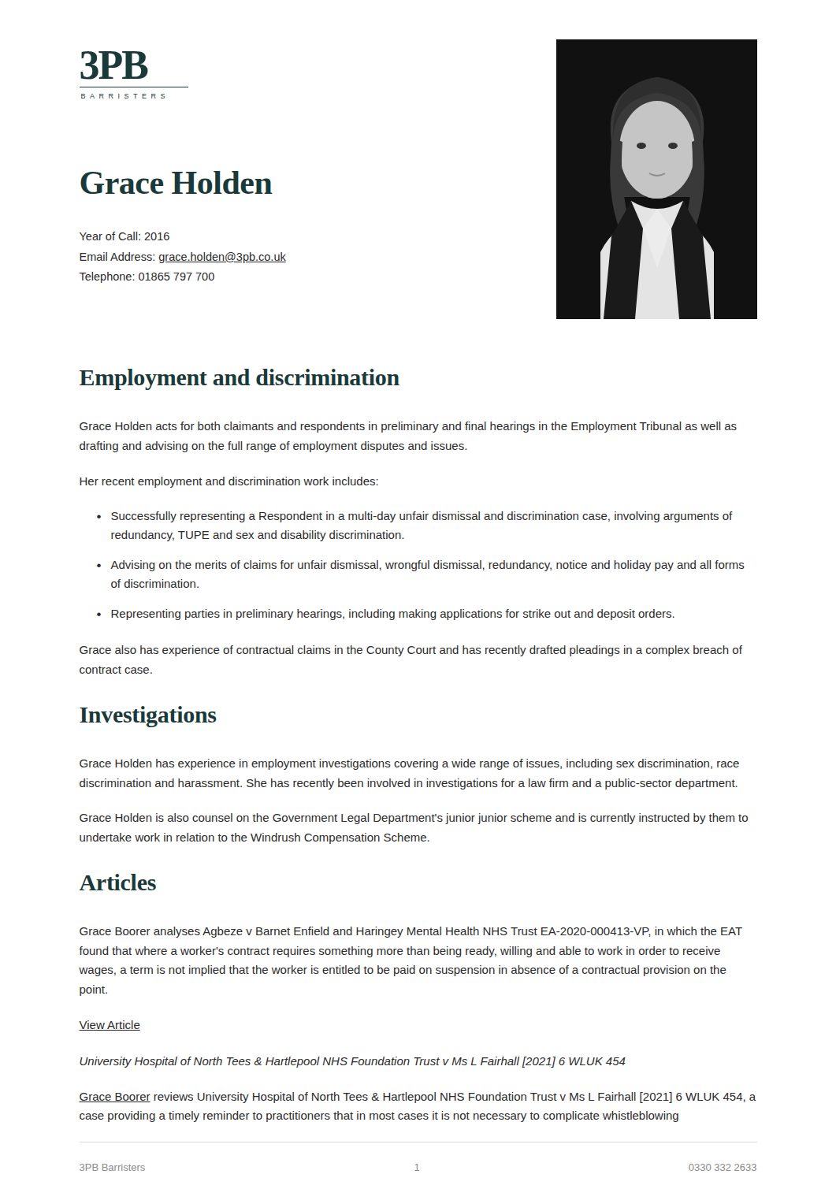3PB
BARRISTERS
Grace Holden
Year of Call: 2016
Email Address: grace.holden@3pb.co.uk
Telephone: 01865 797 700
Employment and discrimination
Grace Holden acts for both claimants and respondents in preliminary and final hearings in the Employment Tribunal as well as drafting and advising on the full range of employment disputes and issues.
Her recent employment and discrimination work includes:
Successfully representing a Respondent in a multi-day unfair dismissal and discrimination case, involving arguments of redundancy, TUPE and sex and disability discrimination.
Advising on the merits of claims for unfair dismissal, wrongful dismissal, redundancy, notice and holiday pay and all forms of discrimination.
Representing parties in preliminary hearings, including making applications for strike out and deposit orders.
Grace also has experience of contractual claims in the County Court and has recently drafted pleadings in a complex breach of contract case.
Investigations
Grace Holden has experience in employment investigations covering a wide range of issues, including sex discrimination, race discrimination and harassment. She has recently been involved in investigations for a law firm and a public-sector department.
Grace Holden is also counsel on the Government Legal Department's junior junior scheme and is currently instructed by them to undertake work in relation to the Windrush Compensation Scheme.
Articles
Grace Boorer analyses Agbeze v Barnet Enfield and Haringey Mental Health NHS Trust EA-2020-000413-VP, in which the EAT found that where a worker's contract requires something more than being ready, willing and able to work in order to receive wages, a term is not implied that the worker is entitled to be paid on suspension in absence of a contractual provision on the point.
View Article
University Hospital of North Tees & Hartlepool NHS Foundation Trust v Ms L Fairhall [2021] 6 WLUK 454
Grace Boorer reviews University Hospital of North Tees & Hartlepool NHS Foundation Trust v Ms L Fairhall [2021] 6 WLUK 454, a case providing a timely reminder to practitioners that in most cases it is not necessary to complicate whistleblowing
3PB Barristers
1
0330 332 2633